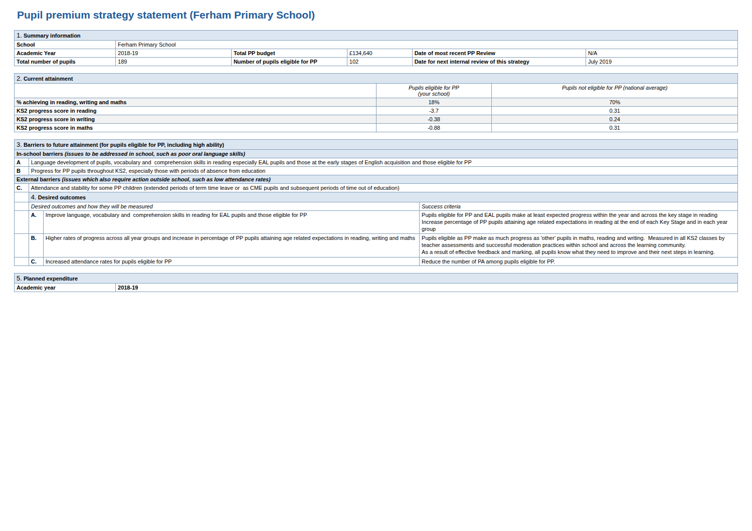Pupil premium strategy statement (Ferham Primary School)
| 1. Summary information |
| School | Ferham Primary School |
| Academic Year | 2018-19 | Total PP budget | £134,640 | Date of most recent PP Review | N/A |
| Total number of pupils | 189 | Number of pupils eligible for PP | 102 | Date for next internal review of this strategy | July 2019 |
| 2. Current attainment |
| | Pupils eligible for PP (your school) | Pupils not eligible for PP (national average) |
| % achieving in reading, writing and maths | 18% | 70% |
| KS2 progress score in reading | -3.7 | 0.31 |
| KS2 progress score in writing | -0.38 | 0.24 |
| KS2 progress score in maths | -0.88 | 0.31 |
| 3. Barriers to future attainment (for pupils eligible for PP, including high ability) |
| In-school barriers (issues to be addressed in school, such as poor oral language skills) |
| A | Language development of pupils, vocabulary and comprehension skills in reading especially EAL pupils and those at the early stages of English acquisition and those eligible for PP |
| B | Progress for PP pupils throughout KS2, especially those with periods of absence from education |
| External barriers (issues which also require action outside school, such as low attendance rates) |
| C. | Attendance and stability for some PP children (extended periods of term time leave or as CME pupils and subsequent periods of time out of education) |
| | 4. Desired outcomes |
| | Desired outcomes and how they will be measured | Success criteria |
| | A. | Improve language, vocabulary and comprehension skills in reading for EAL pupils and those eligible for PP | Pupils eligible for PP and EAL pupils make at least expected progress within the year and across the key stage in reading Increase percentage of PP pupils attaining age related expectations in reading at the end of each Key Stage and in each year group |
| | B. | Higher rates of progress across all year groups and increase in percentage of PP pupils attaining age related expectations in reading, writing and maths | Pupils eligible as PP make as much progress as 'other' pupils in maths, reading and writing. Measured in all KS2 classes by teacher assessments and successful moderation practices within school and across the learning community. As a result of effective feedback and marking, all pupils know what they need to improve and their next steps in learning. |
| | C. | Increased attendance rates for pupils eligible for PP | Reduce the number of PA among pupils eligible for PP. |
| 5. Planned expenditure |
| Academic year | 2018-19 |